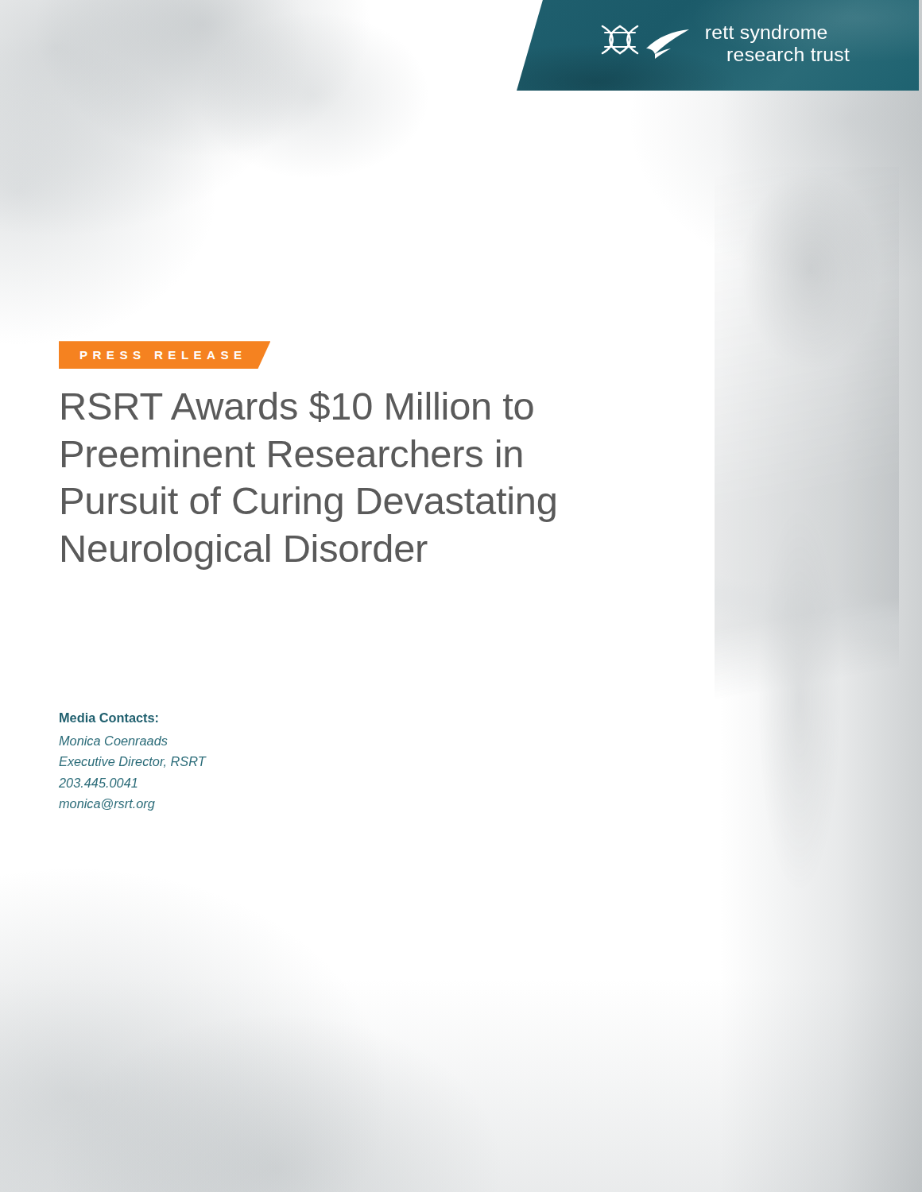rett syndrome research trust
Press Release
RSRT Awards $10 Million to Preeminent Researchers in Pursuit of Curing Devastating Neurological Disorder
Media Contacts:
Monica Coenraads
Executive Director, RSRT
203.445.0041
monica@rsrt.org